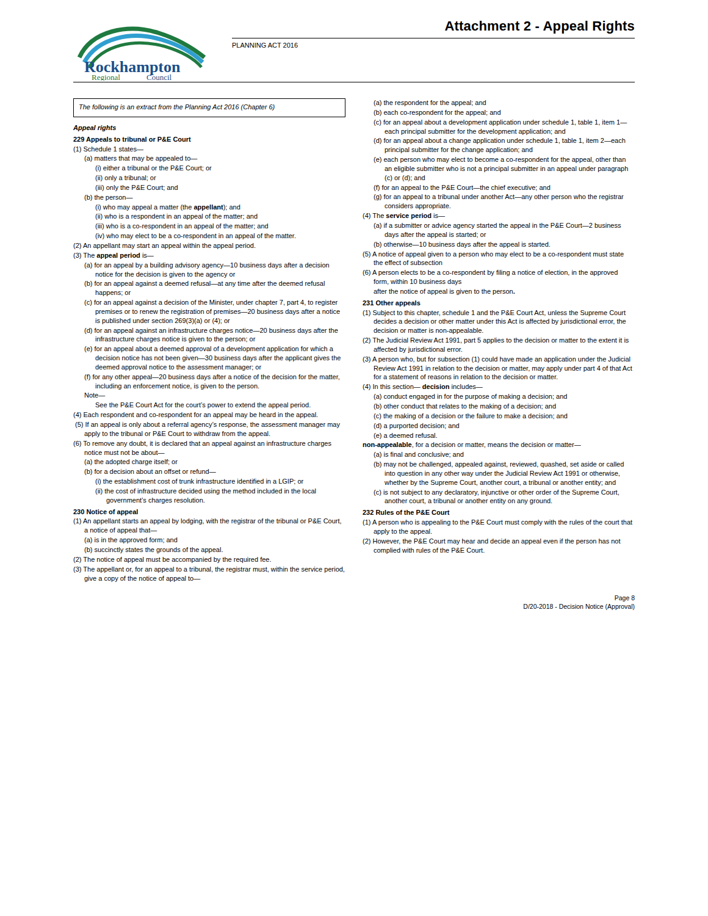Rockhampton Regional Council
Attachment 2 - Appeal Rights
PLANNING ACT 2016
The following is an extract from the Planning Act 2016 (Chapter 6)
Appeal rights
229 Appeals to tribunal or P&E Court
(1) Schedule 1 states—
(a) matters that may be appealed to—
(i) either a tribunal or the P&E Court; or
(ii) only a tribunal; or
(iii) only the P&E Court; and
(b) the person—
(i) who may appeal a matter (the appellant); and
(ii) who is a respondent in an appeal of the matter; and
(iii) who is a co-respondent in an appeal of the matter; and
(iv) who may elect to be a co-respondent in an appeal of the matter.
(2) An appellant may start an appeal within the appeal period.
(3) The appeal period is—
(a) for an appeal by a building advisory agency—10 business days after a decision notice for the decision is given to the agency or
(b) for an appeal against a deemed refusal—at any time after the deemed refusal happens; or
(c) for an appeal against a decision of the Minister, under chapter 7, part 4, to register premises or to renew the registration of premises—20 business days after a notice is published under section 269(3)(a) or (4); or
(d) for an appeal against an infrastructure charges notice—20 business days after the infrastructure charges notice is given to the person; or
(e) for an appeal about a deemed approval of a development application for which a decision notice has not been given—30 business days after the applicant gives the deemed approval notice to the assessment manager; or
(f) for any other appeal—20 business days after a notice of the decision for the matter, including an enforcement notice, is given to the person.
Note—
See the P&E Court Act for the court’s power to extend the appeal period.
(4) Each respondent and co-respondent for an appeal may be heard in the appeal.
(5) If an appeal is only about a referral agency’s response, the assessment manager may apply to the tribunal or P&E Court to withdraw from the appeal.
(6) To remove any doubt, it is declared that an appeal against an infrastructure charges notice must not be about—
(a) the adopted charge itself; or
(b) for a decision about an offset or refund—
(i) the establishment cost of trunk infrastructure identified in a LGIP; or
(ii) the cost of infrastructure decided using the method included in the local government’s charges resolution.
230 Notice of appeal
(1) An appellant starts an appeal by lodging, with the registrar of the tribunal or P&E Court, a notice of appeal that—
(a) is in the approved form; and
(b) succinctly states the grounds of the appeal.
(2) The notice of appeal must be accompanied by the required fee.
(3) The appellant or, for an appeal to a tribunal, the registrar must, within the service period, give a copy of the notice of appeal to—
(a) the respondent for the appeal; and
(b) each co-respondent for the appeal; and
(c) for an appeal about a development application under schedule 1, table 1, item 1—each principal submitter for the development application; and
(d) for an appeal about a change application under schedule 1, table 1, item 2—each principal submitter for the change application; and
(e) each person who may elect to become a co-respondent for the appeal, other than an eligible submitter who is not a principal submitter in an appeal under paragraph (c) or (d); and
(f) for an appeal to the P&E Court—the chief executive; and
(g) for an appeal to a tribunal under another Act—any other person who the registrar considers appropriate.
(4) The service period is—
(a) if a submitter or advice agency started the appeal in the P&E Court—2 business days after the appeal is started; or
(b) otherwise—10 business days after the appeal is started.
(5) A notice of appeal given to a person who may elect to be a co-respondent must state the effect of subsection
(6) A person elects to be a co-respondent by filing a notice of election, in the approved form, within 10 business days
after the notice of appeal is given to the person.
231 Other appeals
(1) Subject to this chapter, schedule 1 and the P&E Court Act, unless the Supreme Court decides a decision or other matter under this Act is affected by jurisdictional error, the decision or matter is non-appealable.
(2) The Judicial Review Act 1991, part 5 applies to the decision or matter to the extent it is affected by jurisdictional error.
(3) A person who, but for subsection (1) could have made an application under the Judicial Review Act 1991 in relation to the decision or matter, may apply under part 4 of that Act for a statement of reasons in relation to the decision or matter.
(4) In this section— decision includes—
(a) conduct engaged in for the purpose of making a decision; and
(b) other conduct that relates to the making of a decision; and
(c) the making of a decision or the failure to make a decision; and
(d) a purported decision; and
(e) a deemed refusal.
non-appealable, for a decision or matter, means the decision or matter—
(a) is final and conclusive; and
(b) may not be challenged, appealed against, reviewed, quashed, set aside or called into question in any other way under the Judicial Review Act 1991 or otherwise, whether by the Supreme Court, another court, a tribunal or another entity; and
(c) is not subject to any declaratory, injunctive or other order of the Supreme Court, another court, a tribunal or another entity on any ground.
232 Rules of the P&E Court
(1) A person who is appealing to the P&E Court must comply with the rules of the court that apply to the appeal.
(2) However, the P&E Court may hear and decide an appeal even if the person has not complied with rules of the P&E Court.
Page 8
D/20-2018 - Decision Notice (Approval)